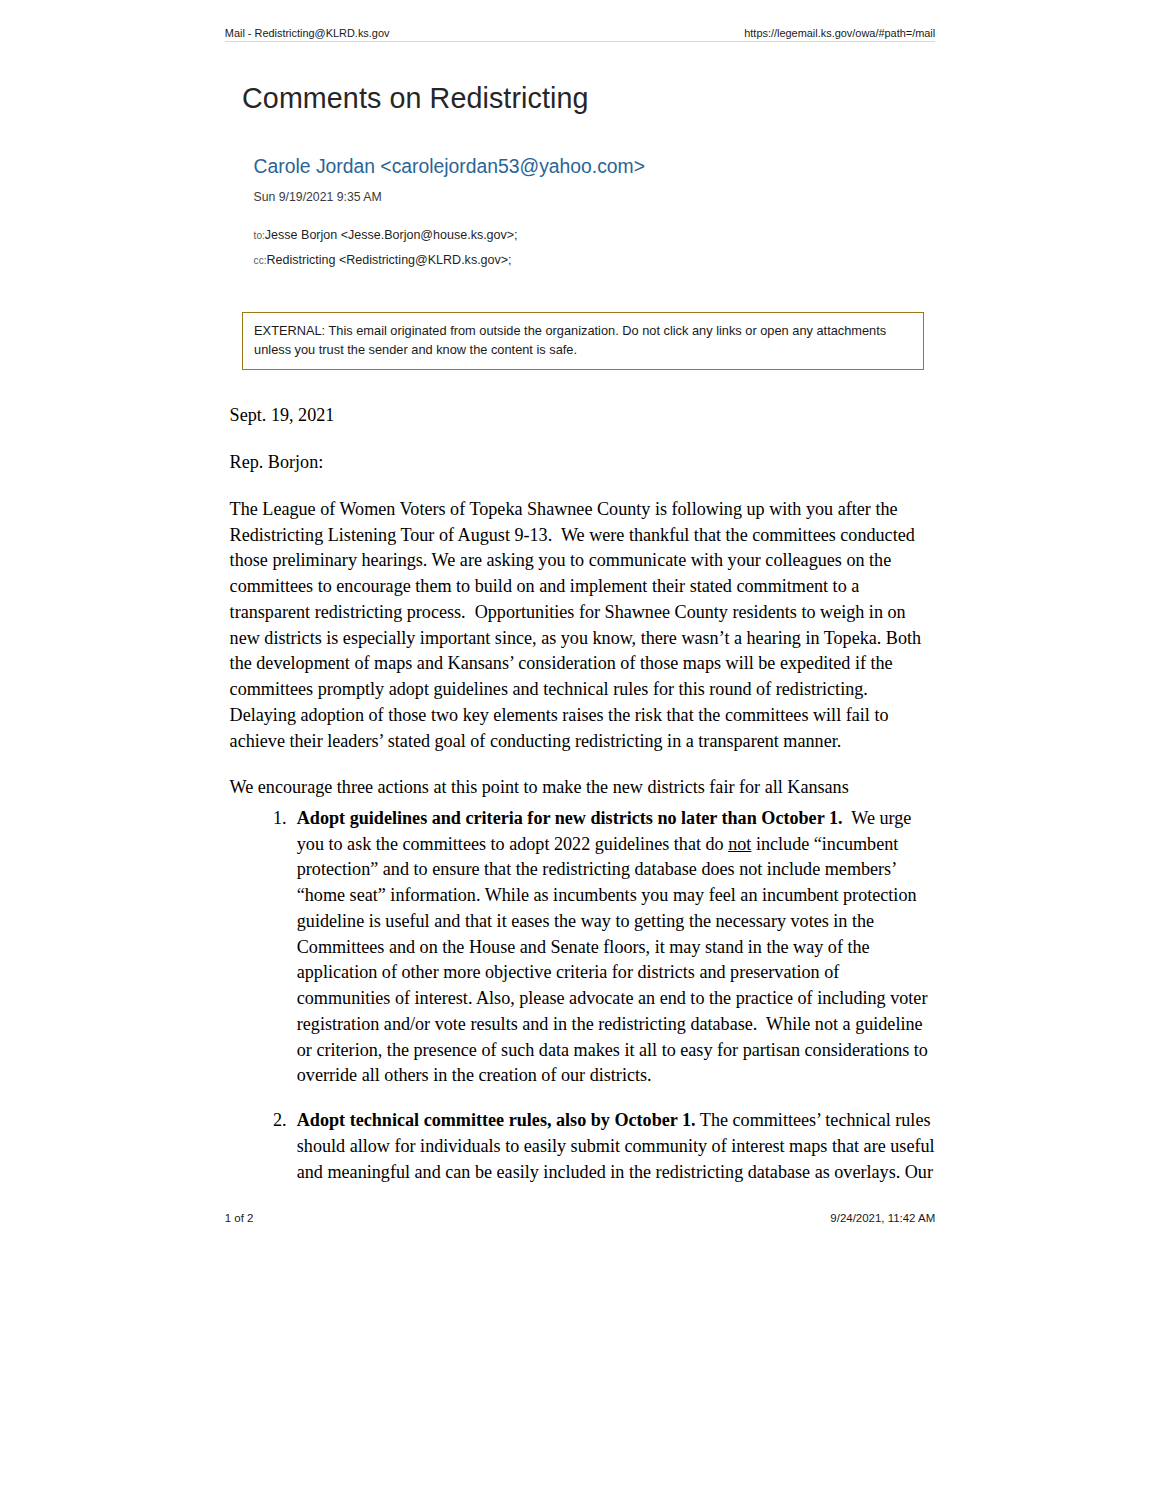Mail - Redistricting@KLRD.ks.gov
https://legemail.ks.gov/owa/#path=/mail
Comments on Redistricting
Carole Jordan <carolejordan53@yahoo.com>
Sun 9/19/2021 9:35 AM
To: Jesse Borjon <Jesse.Borjon@house.ks.gov>;
Cc: Redistricting <Redistricting@KLRD.ks.gov>;
EXTERNAL: This email originated from outside the organization. Do not click any links or open any attachments unless you trust the sender and know the content is safe.
Sept. 19, 2021
Rep. Borjon:
The League of Women Voters of Topeka Shawnee County is following up with you after the Redistricting Listening Tour of August 9-13. We were thankful that the committees conducted those preliminary hearings. We are asking you to communicate with your colleagues on the committees to encourage them to build on and implement their stated commitment to a transparent redistricting process. Opportunities for Shawnee County residents to weigh in on new districts is especially important since, as you know, there wasn’t a hearing in Topeka. Both the development of maps and Kansans’ consideration of those maps will be expedited if the committees promptly adopt guidelines and technical rules for this round of redistricting. Delaying adoption of those two key elements raises the risk that the committees will fail to achieve their leaders’ stated goal of conducting redistricting in a transparent manner.
We encourage three actions at this point to make the new districts fair for all Kansans
Adopt guidelines and criteria for new districts no later than October 1. We urge you to ask the committees to adopt 2022 guidelines that do not include “incumbent protection” and to ensure that the redistricting database does not include members’ “home seat” information. While as incumbents you may feel an incumbent protection guideline is useful and that it eases the way to getting the necessary votes in the Committees and on the House and Senate floors, it may stand in the way of the application of other more objective criteria for districts and preservation of communities of interest. Also, please advocate an end to the practice of including voter registration and/or vote results and in the redistricting database. While not a guideline or criterion, the presence of such data makes it all to easy for partisan considerations to override all others in the creation of our districts.
Adopt technical committee rules, also by October 1. The committees’ technical rules should allow for individuals to easily submit community of interest maps that are useful and meaningful and can be easily included in the redistricting database as overlays. Our
1 of 2
9/24/2021, 11:42 AM